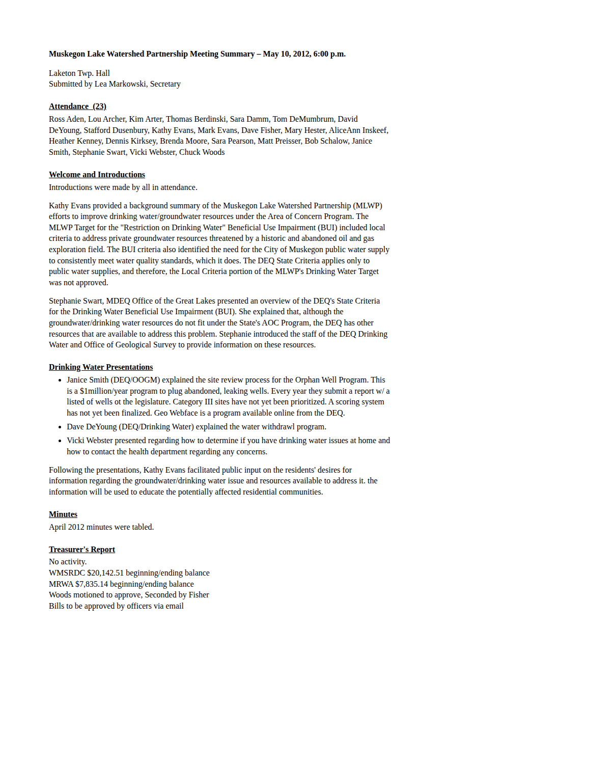Muskegon Lake Watershed Partnership Meeting Summary – May 10, 2012, 6:00 p.m.
Laketon Twp. Hall
Submitted by Lea Markowski, Secretary
Attendance (23)
Ross Aden, Lou Archer, Kim Arter, Thomas Berdinski, Sara Damm, Tom DeMumbrum, David DeYoung, Stafford Dusenbury, Kathy Evans, Mark Evans, Dave Fisher, Mary Hester, AliceAnn Inskeef, Heather Kenney, Dennis Kirksey, Brenda Moore, Sara Pearson, Matt Preisser, Bob Schalow, Janice Smith, Stephanie Swart, Vicki Webster, Chuck Woods
Welcome and Introductions
Introductions were made by all in attendance.
Kathy Evans provided a background summary of the Muskegon Lake Watershed Partnership (MLWP) efforts to improve drinking water/groundwater resources under the Area of Concern Program. The MLWP Target for the "Restriction on Drinking Water" Beneficial Use Impairment (BUI) included local criteria to address private groundwater resources threatened by a historic and abandoned oil and gas exploration field. The BUI criteria also identified the need for the City of Muskegon public water supply to consistently meet water quality standards, which it does. The DEQ State Criteria applies only to public water supplies, and therefore, the Local Criteria portion of the MLWP's Drinking Water Target was not approved.
Stephanie Swart, MDEQ Office of the Great Lakes presented an overview of the DEQ's State Criteria for the Drinking Water Beneficial Use Impairment (BUI). She explained that, although the groundwater/drinking water resources do not fit under the State's AOC Program, the DEQ has other resources that are available to address this problem. Stephanie introduced the staff of the DEQ Drinking Water and Office of Geological Survey to provide information on these resources.
Drinking Water Presentations
Janice Smith (DEQ/OOGM) explained the site review process for the Orphan Well Program. This is a $1million/year program to plug abandoned, leaking wells. Every year they submit a report w/ a listed of wells ot the legislature. Category III sites have not yet been prioritized. A scoring system has not yet been finalized. Geo Webface is a program available online from the DEQ.
Dave DeYoung (DEQ/Drinking Water) explained the water withdrawl program.
Vicki Webster presented regarding how to determine if you have drinking water issues at home and how to contact the health department regarding any concerns.
Following the presentations, Kathy Evans facilitated public input on the residents' desires for information regarding the groundwater/drinking water issue and resources available to address it. the information will be used to educate the potentially affected residential communities.
Minutes
April 2012 minutes were tabled.
Treasurer's Report
No activity.
WMSRDC $20,142.51 beginning/ending balance
MRWA $7,835.14 beginning/ending balance
Woods motioned to approve, Seconded by Fisher
Bills to be approved by officers via email